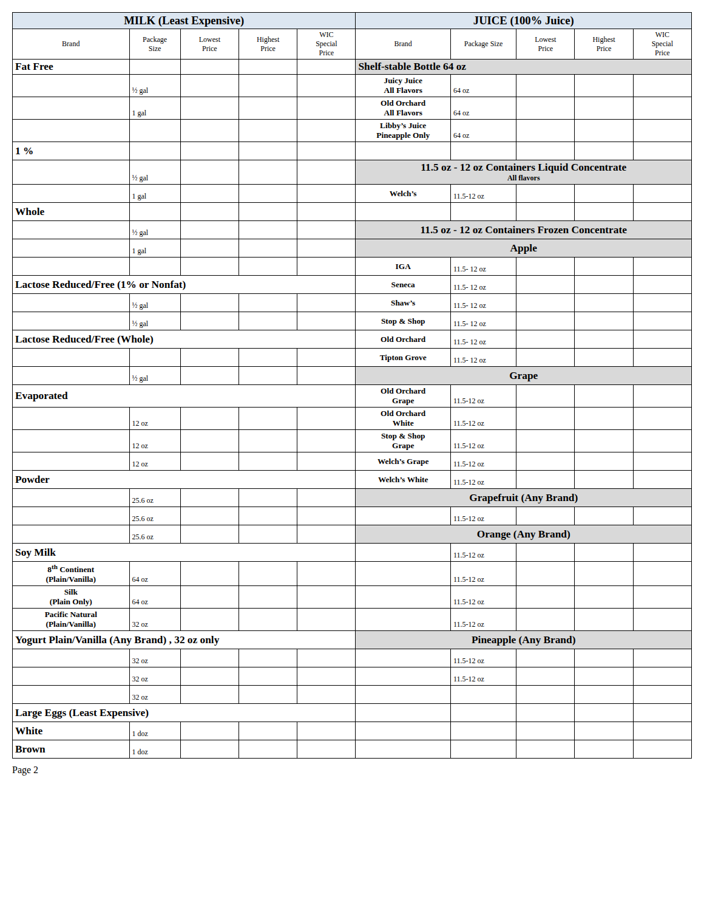| MILK (Least Expensive) | JUICE (100% Juice) |
| Brand | Package Size | Lowest Price | Highest Price | WIC Special Price | Brand | Package Size | Lowest Price | Highest Price | WIC Special Price |
| Fat Free | | | | | Shelf-stable Bottle 64 oz |
| | ½ gal | | | | Juicy Juice All Flavors | 64 oz | | | |
| | 1 gal | | | | Old Orchard All Flavors | 64 oz | | | |
| | | | | | Libby’s Juice Pineapple Only | 64 oz | | | |
| 1 % | | | | | | | | | |
| | ½ gal | | | | 11.5 oz - 12 oz Containers Liquid Concentrate All flavors |
| | 1 gal | | | | Welch’s | 11.5-12 oz | | | |
| Whole | | | | | | | | | |
| | ½ gal | | | | 11.5 oz - 12 oz Containers Frozen Concentrate |
| | 1 gal | | | | Apple |
| | | | | | IGA | 11.5- 12 oz | | | |
| Lactose Reduced/Free (1% or Nonfat) | Seneca | 11.5- 12 oz | | | |
| | ½ gal | | | | Shaw’s | 11.5- 12 oz | | | |
| | ½ gal | | | | Stop & Shop | 11.5- 12 oz | | | |
| Lactose Reduced/Free (Whole) | Old Orchard | 11.5- 12 oz | | | |
| | | | | | Tipton Grove | 11.5- 12 oz | | | |
| | ½ gal | | | | Grape |
| Evaporated | Old Orchard Grape | 11.5-12 oz | | | |
| | 12 oz | | | | Old Orchard White | 11.5-12 oz | | | |
| | 12 oz | | | | Stop & Shop Grape | 11.5-12 oz | | | |
| | 12 oz | | | | Welch’s Grape | 11.5-12 oz | | | |
| Powder | Welch’s White | 11.5-12 oz | | | |
| | 25.6 oz | | | | Grapefruit (Any Brand) |
| | 25.6 oz | | | | | 11.5-12 oz | | | |
| | 25.6 oz | | | | Orange (Any Brand) |
| Soy Milk | | 11.5-12 oz | | | |
| 8 th Continent (Plain/Vanilla) | 64 oz | | | | | 11.5-12 oz | | | |
| Silk (Plain Only) | 64 oz | | | | | 11.5-12 oz | | | |
| Pacific Natural (Plain/Vanilla) | 32 oz | | | | | 11.5-12 oz | | | |
| Yogurt Plain/Vanilla (Any Brand) , 32 oz only | Pineapple (Any Brand) |
| | 32 oz | | | | | 11.5-12 oz | | | |
| | 32 oz | | | | | 11.5-12 oz | | | |
| | 32 oz | | | | | | | | |
| Large Eggs (Least Expensive) | | | | | |
| White | 1 doz | | | | | | | | |
| Brown | 1 doz | | | | | | | | |
Page 2